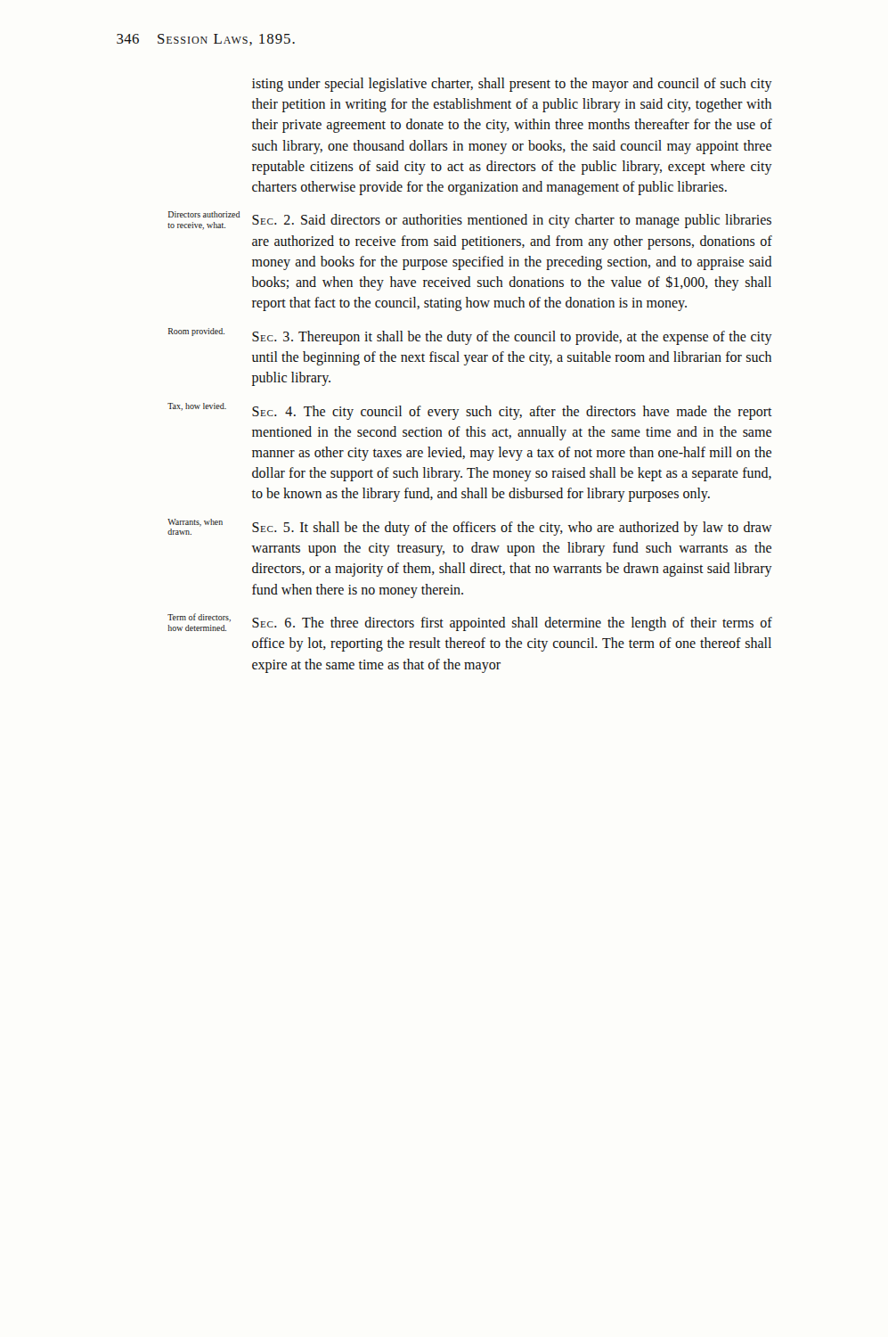346 Session Laws, 1895.
isting under special legislative charter, shall present to the mayor and council of such city their petition in writing for the establishment of a public library in said city, together with their private agreement to donate to the city, within three months thereafter for the use of such library, one thousand dollars in money or books, the said council may appoint three reputable citizens of said city to act as directors of the public library, except where city charters otherwise provide for the organization and management of public libraries.
Directors authorized to receive, what.
Sec. 2. Said directors or authorities mentioned in city charter to manage public libraries are authorized to receive from said petitioners, and from any other persons, donations of money and books for the purpose specified in the preceding section, and to appraise said books; and when they have received such donations to the value of $1,000, they shall report that fact to the council, stating how much of the donation is in money.
Room provided.
Sec. 3. Thereupon it shall be the duty of the council to provide, at the expense of the city until the beginning of the next fiscal year of the city, a suitable room and librarian for such public library.
Tax, how levied.
Sec. 4. The city council of every such city, after the directors have made the report mentioned in the second section of this act, annually at the same time and in the same manner as other city taxes are levied, may levy a tax of not more than one-half mill on the dollar for the support of such library. The money so raised shall be kept as a separate fund, to be known as the library fund, and shall be disbursed for library purposes only.
Warrants, when drawn.
Sec. 5. It shall be the duty of the officers of the city, who are authorized by law to draw warrants upon the city treasury, to draw upon the library fund such warrants as the directors, or a majority of them, shall direct, that no warrants be drawn against said library fund when there is no money therein.
Term of directors, how determined.
Sec. 6. The three directors first appointed shall determine the length of their terms of office by lot, reporting the result thereof to the city council. The term of one thereof shall expire at the same time as that of the mayor